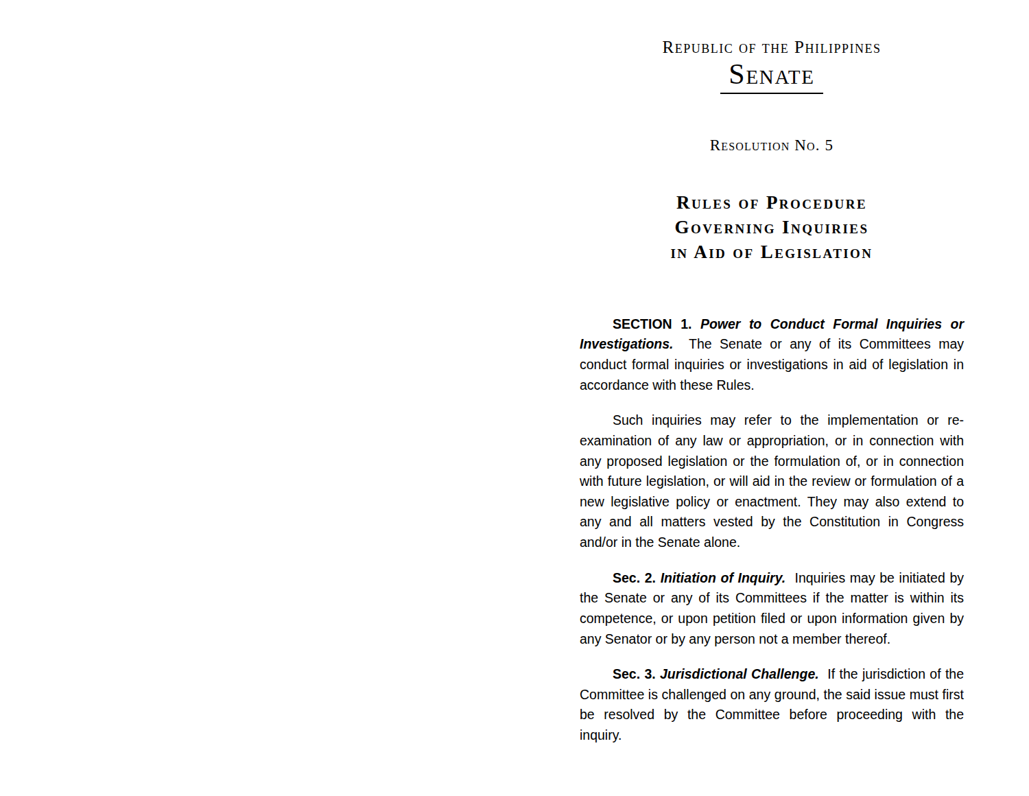Republic of the Philippines
Senate
Resolution No. 5
Rules of Procedure
Governing Inquiries
in Aid of Legislation
SECTION 1. Power to Conduct Formal Inquiries or Investigations. The Senate or any of its Committees may conduct formal inquiries or investigations in aid of legislation in accordance with these Rules.
Such inquiries may refer to the implementation or re-examination of any law or appropriation, or in connection with any proposed legislation or the formulation of, or in connection with future legislation, or will aid in the review or formulation of a new legislative policy or enactment. They may also extend to any and all matters vested by the Constitution in Congress and/or in the Senate alone.
Sec. 2. Initiation of Inquiry. Inquiries may be initiated by the Senate or any of its Committees if the matter is within its competence, or upon petition filed or upon information given by any Senator or by any person not a member thereof.
Sec. 3. Jurisdictional Challenge. If the jurisdiction of the Committee is challenged on any ground, the said issue must first be resolved by the Committee before proceeding with the inquiry.